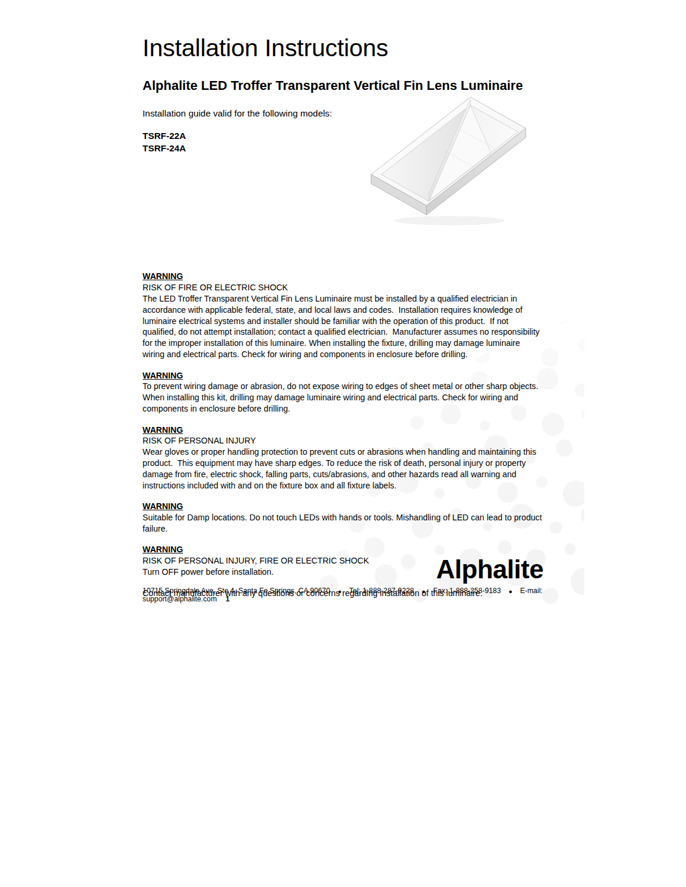Installation Instructions
Alphalite LED Troffer Transparent Vertical Fin Lens Luminaire
Installation guide valid for the following models:
TSRF-22A
TSRF-24A
WARNING
RISK OF FIRE OR ELECTRIC SHOCK
The LED Troffer Transparent Vertical Fin Lens Luminaire must be installed by a qualified electrician in accordance with applicable federal, state, and local laws and codes. Installation requires knowledge of luminaire electrical systems and installer should be familiar with the operation of this product. If not qualified, do not attempt installation; contact a qualified electrician. Manufacturer assumes no responsibility for the improper installation of this luminaire. When installing the fixture, drilling may damage luminaire wiring and electrical parts. Check for wiring and components in enclosure before drilling.
WARNING
To prevent wiring damage or abrasion, do not expose wiring to edges of sheet metal or other sharp objects. When installing this kit, drilling may damage luminaire wiring and electrical parts. Check for wiring and components in enclosure before drilling.
WARNING
RISK OF PERSONAL INJURY
Wear gloves or proper handling protection to prevent cuts or abrasions when handling and maintaining this product. This equipment may have sharp edges. To reduce the risk of death, personal injury or property damage from fire, electric shock, falling parts, cuts/abrasions, and other hazards read all warning and instructions included with and on the fixture box and all fixture labels.
WARNING
Suitable for Damp locations. Do not touch LEDs with hands or tools. Mishandling of LED can lead to product failure.
WARNING
RISK OF PERSONAL INJURY, FIRE OR ELECTRIC SHOCK
Turn OFF power before installation.
Contact manufacturer with any questions or concerns regarding installation of this luminaire.
Alphalite
10715 Springdale Ave, Ste 4, Santa Fe Springs, CA 90670 ● Tel: 1-888-287-9228 ● Fax: 1-888-258-9183 ● E-mail: support@alphalite.com 1